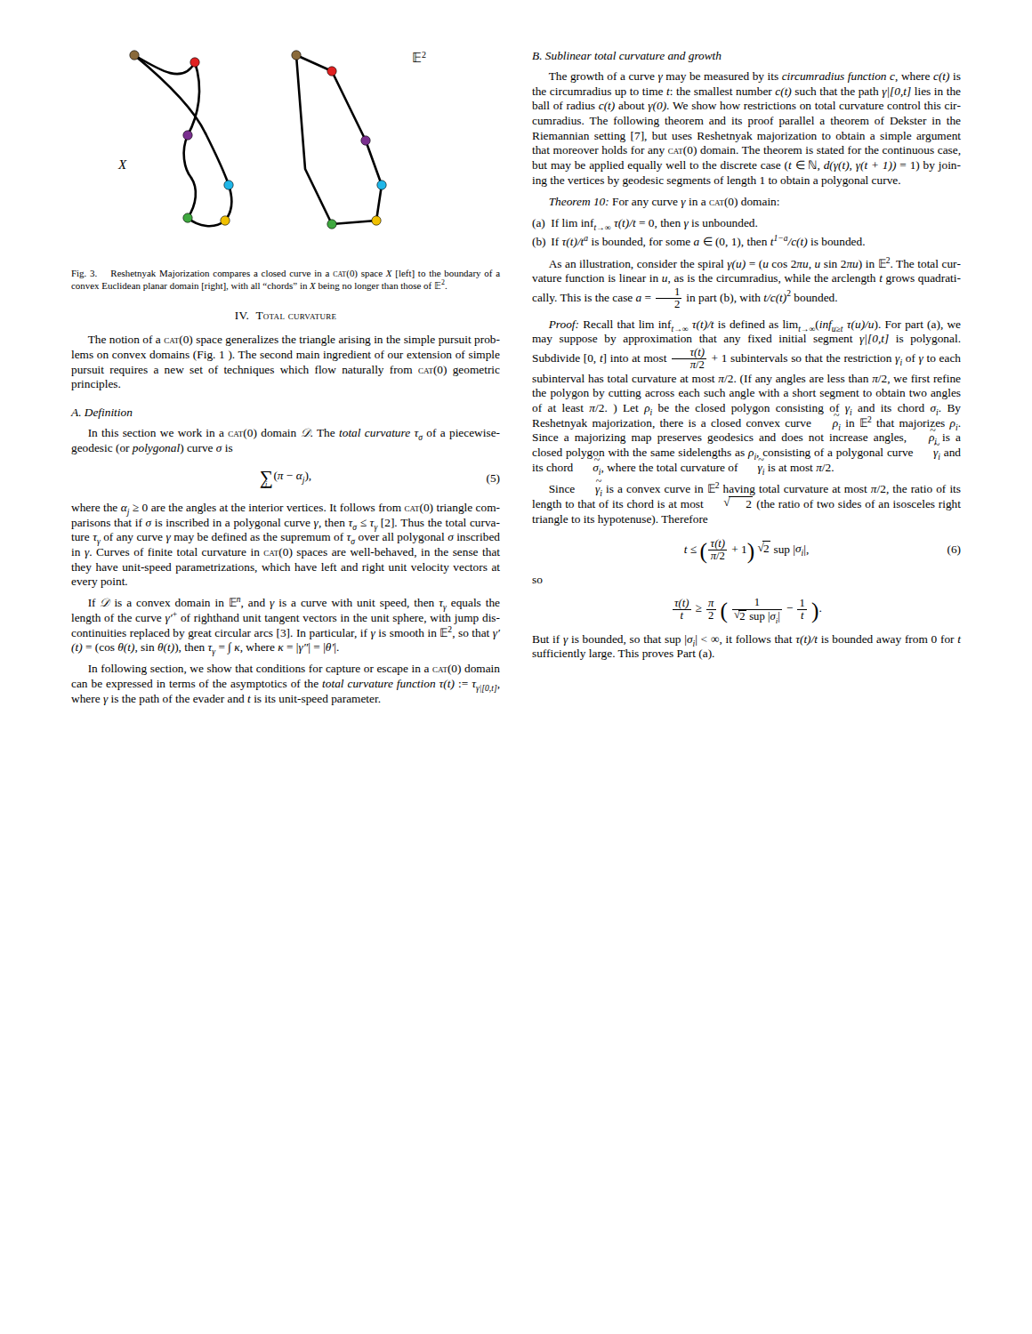X 𝔼2
Fig. 3. Reshetnyak Majorization compares a closed curve in a cat(0) space X [left] to the boundary of a convex Euclidean planar domain [right], with all “chords” in X being no longer than those of 𝔼2.
IV. Total curvature
The notion of a cat(0) space generalizes the triangle arising in the simple pursuit problems on convex domains (Fig. 1 ). The second main ingredient of our extension of simple pursuit requires a new set of techniques which flow naturally from cat(0) geometric principles.
A. Definition
In this section we work in a cat(0) domain 𝒟. The total curvature τσ of a piecewise-geodesic (or polygonal) curve σ is
∑j (π − αj),
(5)
where the αj ≥ 0 are the angles at the interior vertices. It follows from cat(0) triangle comparisons that if σ is inscribed in a polygonal curve γ, then τσ ≤ τγ [2]. Thus the total curvature τγ of any curve γ may be defined as the supremum of τσ over all polygonal σ inscribed in γ. Curves of finite total curvature in cat(0) spaces are well-behaved, in the sense that they have unit-speed parametrizations, which have left and right unit velocity vectors at every point.
If 𝒟 is a convex domain in 𝔼n, and γ is a curve with unit speed, then τγ equals the length of the curve γ′+ of righthand unit tangent vectors in the unit sphere, with jump discontinuities replaced by great circular arcs [3]. In particular, if γ is smooth in 𝔼2, so that γ′(t) = (cos θ(t), sin θ(t)), then τγ = ∫ κ, where κ = |γ″| = |θ′|.
In following section, we show that conditions for capture or escape in a cat(0) domain can be expressed in terms of the asymptotics of the total curvature function τ(t) := τγ|[0,t], where γ is the path of the evader and t is its unit-speed parameter.
B. Sublinear total curvature and growth
The growth of a curve γ may be measured by its circumradius function c, where c(t) is the circumradius up to time t: the smallest number c(t) such that the path γ|[0,t] lies in the ball of radius c(t) about γ(0). We show how restrictions on total curvature control this circumradius. The following theorem and its proof parallel a theorem of Dekster in the Riemannian setting [7], but uses Reshetnyak majorization to obtain a simple argument that moreover holds for any cat(0) domain. The theorem is stated for the continuous case, but may be applied equally well to the discrete case (t ∈ ℕ, d(γ(t), γ(t + 1)) = 1) by joining the vertices by geodesic segments of length 1 to obtain a polygonal curve.
Theorem 10: For any curve γ in a cat(0) domain:
(a) If lim inft→∞ τ(t)/t = 0, then γ is unbounded.
(b) If τ(t)/ta is bounded, for some a ∈ (0, 1), then t1−a/c(t) is bounded.
As an illustration, consider the spiral γ(u) = (u cos 2πu, u sin 2πu) in 𝔼2. The total curvature function is linear in u, as is the circumradius, while the arclength t grows quadratically. This is the case a = 12 in part (b), with t/c(t)2 bounded.
Proof: Recall that lim inft→∞ τ(t)/t is defined as limt→∞(infu≥t τ(u)/u). For part (a), we may suppose by approximation that any fixed initial segment γ|[0,t] is polygonal. Subdivide [0, t] into at most τ(t) π/2 + 1 subintervals so that the restriction γi of γ to each subinterval has total curvature at most π/2. (If any angles are less than π/2, we first refine the polygon by cutting across each such angle with a short segment to obtain two angles of at least π/2. ) Let ρi be the closed polygon consisting of γi and its chord σi. By Reshetnyak majorization, there is a closed convex curve ~ρi in 𝔼2 that majorizes ρi. Since a majorizing map preserves geodesics and does not increase angles, ~ρi is a closed polygon with the same sidelengths as ρi, consisting of a polygonal curve ~γi and its chord ~σi, where the total curvature of ~γi is at most π/2.
Since ~γi is a convex curve in 𝔼2 having total curvature at most π/2, the ratio of its length to that of its chord is at most 2 (the ratio of two sides of an isosceles right triangle to its hypotenuse). Therefore
t ≤ (τ(t) π/2 + 1) 2 sup |σi|,
(6)
so
τ(t) t ≥ π 2 ( 12 sup |σi| − 1 t ).
But if γ is bounded, so that sup |σi| < ∞, it follows that τ(t)/t is bounded away from 0 for t sufficiently large. This proves Part (a).